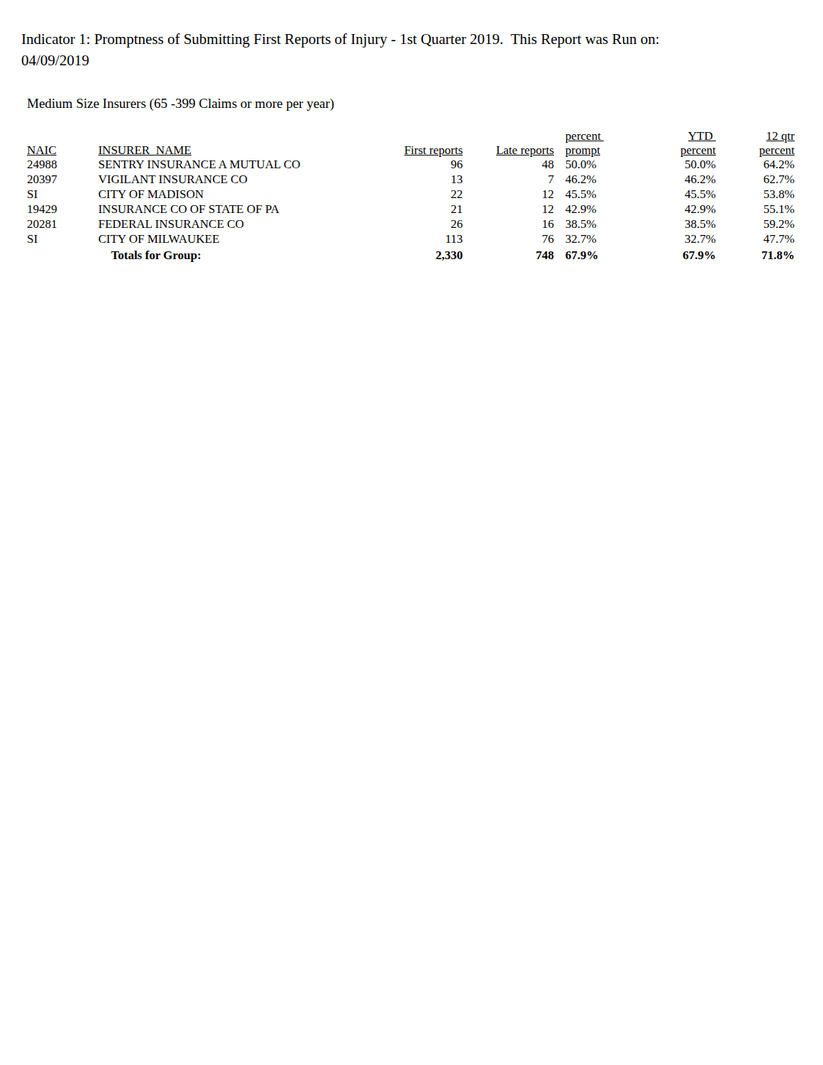Indicator 1: Promptness of Submitting First Reports of Injury - 1st Quarter 2019. This Report was Run on: 04/09/2019
Medium Size Insurers (65 -399 Claims or more per year)
| | | | | percent | YTD | 12 qtr |
| --- | --- | --- | --- | --- | --- | --- |
| NAIC | INSURER NAME | First reports | Late reports | prompt | percent | percent |
| 24988 | SENTRY INSURANCE A MUTUAL CO | 96 | 48 | 50.0% | 50.0% | 64.2% |
| 20397 | VIGILANT INSURANCE CO | 13 | 7 | 46.2% | 46.2% | 62.7% |
| SI | CITY OF MADISON | 22 | 12 | 45.5% | 45.5% | 53.8% |
| 19429 | INSURANCE CO OF STATE OF PA | 21 | 12 | 42.9% | 42.9% | 55.1% |
| 20281 | FEDERAL INSURANCE CO | 26 | 16 | 38.5% | 38.5% | 59.2% |
| SI | CITY OF MILWAUKEE | 113 | 76 | 32.7% | 32.7% | 47.7% |
| | Totals for Group: | 2,330 | 748 | 67.9% | 67.9% | 71.8% |